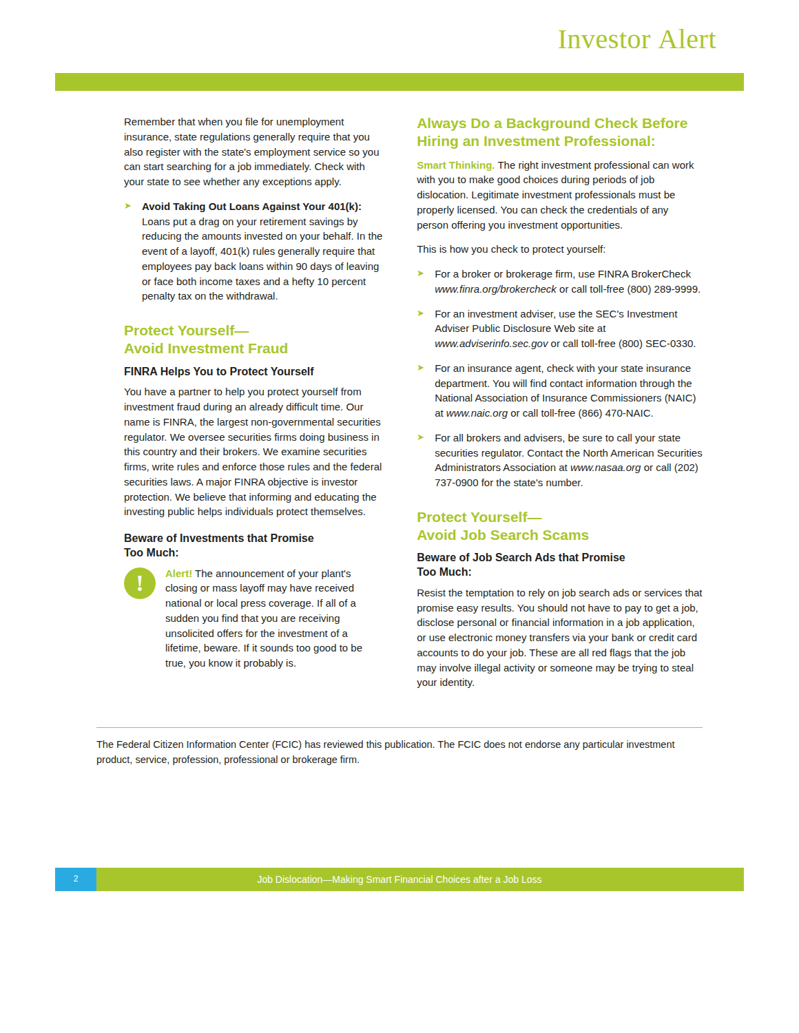Investor Alert
Remember that when you file for unemployment insurance, state regulations generally require that you also register with the state's employment service so you can start searching for a job immediately. Check with your state to see whether any exceptions apply.
Avoid Taking Out Loans Against Your 401(k): Loans put a drag on your retirement savings by reducing the amounts invested on your behalf. In the event of a layoff, 401(k) rules generally require that employees pay back loans within 90 days of leaving or face both income taxes and a hefty 10 percent penalty tax on the withdrawal.
Protect Yourself—
Avoid Investment Fraud
FINRA Helps You to Protect Yourself
You have a partner to help you protect yourself from investment fraud during an already difficult time. Our name is FINRA, the largest non-governmental securities regulator. We oversee securities firms doing business in this country and their brokers. We examine securities firms, write rules and enforce those rules and the federal securities laws. A major FINRA objective is investor protection. We believe that informing and educating the investing public helps individuals protect themselves.
Beware of Investments that Promise
Too Much:
!
Alert! The announcement of your plant's closing or mass layoff may have received national or local press coverage. If all of a sudden you find that you are receiving unsolicited offers for the investment of a lifetime, beware. If it sounds too good to be true, you know it probably is.
Always Do a Background Check Before Hiring an Investment Professional:
Smart Thinking. The right investment professional can work with you to make good choices during periods of job dislocation. Legitimate investment professionals must be properly licensed. You can check the credentials of any person offering you investment opportunities.
This is how you check to protect yourself:
For a broker or brokerage firm, use FINRA BrokerCheck www.finra.org/brokercheck or call toll-free (800) 289-9999.
For an investment adviser, use the SEC's Investment Adviser Public Disclosure Web site at www.adviserinfo.sec.gov or call toll-free (800) SEC-0330.
For an insurance agent, check with your state insurance department. You will find contact information through the National Association of Insurance Commissioners (NAIC) at www.naic.org or call toll-free (866) 470-NAIC.
For all brokers and advisers, be sure to call your state securities regulator. Contact the North American Securities Administrators Association at www.nasaa.org or call (202) 737-0900 for the state's number.
Protect Yourself—
Avoid Job Search Scams
Beware of Job Search Ads that Promise
Too Much:
Resist the temptation to rely on job search ads or services that promise easy results. You should not have to pay to get a job, disclose personal or financial information in a job application, or use electronic money transfers via your bank or credit card accounts to do your job. These are all red flags that the job may involve illegal activity or someone may be trying to steal your identity.
The Federal Citizen Information Center (FCIC) has reviewed this publication. The FCIC does not endorse any particular investment product, service, profession, professional or brokerage firm.
2
Job Dislocation—Making Smart Financial Choices after a Job Loss